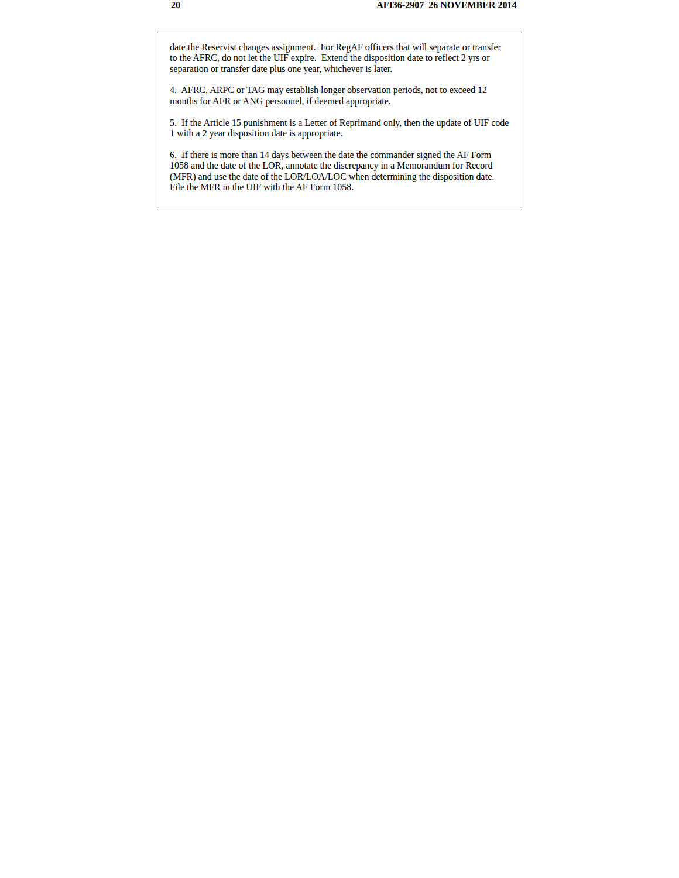20 AFI36-2907 26 NOVEMBER 2014
date the Reservist changes assignment. For RegAF officers that will separate or transfer to the AFRC, do not let the UIF expire. Extend the disposition date to reflect 2 yrs or separation or transfer date plus one year, whichever is later.
4. AFRC, ARPC or TAG may establish longer observation periods, not to exceed 12 months for AFR or ANG personnel, if deemed appropriate.
5. If the Article 15 punishment is a Letter of Reprimand only, then the update of UIF code 1 with a 2 year disposition date is appropriate.
6. If there is more than 14 days between the date the commander signed the AF Form 1058 and the date of the LOR, annotate the discrepancy in a Memorandum for Record (MFR) and use the date of the LOR/LOA/LOC when determining the disposition date. File the MFR in the UIF with the AF Form 1058.